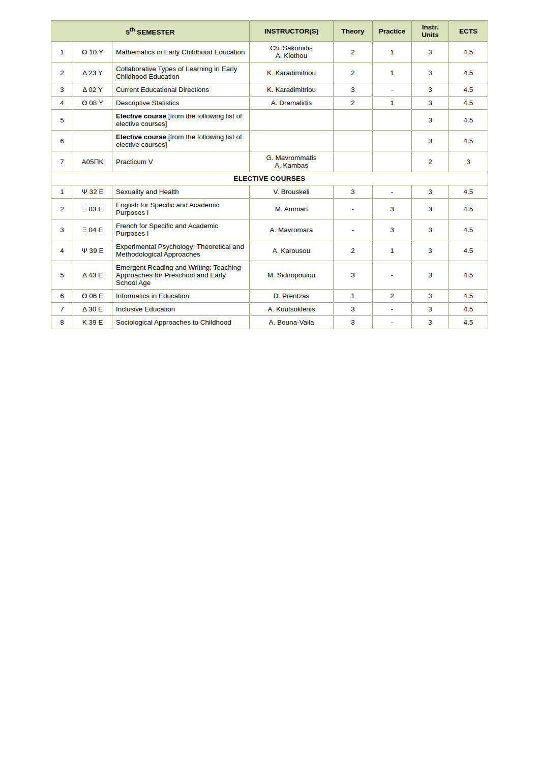| 5 th SEMESTER | INSTRUCTOR(S) | Theory | Practice | Instr. Units | ECTS |
| --- | --- | --- | --- | --- | --- |
| 1 | Θ 10 Υ | Mathematics in Early Childhood Education | Ch. Sakonidis A. Klothou | 2 | 1 | 3 | 4.5 |
| 2 | Δ 23 Υ | Collaborative Types of Learning in Early Childhood Education | K. Karadimitriou | 2 | 1 | 3 | 4.5 |
| 3 | Δ 02 Υ | Current Educational Directions | K. Karadimitriou | 3 | - | 3 | 4.5 |
| 4 | Θ 08 Υ | Descriptive Statistics | A. Dramalidis | 2 | 1 | 3 | 4.5 |
| 5 | | Elective course [from the following list of elective courses] | | | | 3 | 4.5 |
| 6 | | Elective course [from the following list of elective courses] | | | | 3 | 4.5 |
| 7 | Α05ΠΚ | Practicum V | G. Mavrommatis A. Kambas | | | 2 | 3 |
| ELECTIVE COURSES |
| 1 | Ψ 32 Ε | Sexuality and Health | V. Brouskeli | 3 | - | 3 | 4.5 |
| 2 | Ξ 03 Ε | English for Specific and Academic Purposes I | M. Ammari | - | 3 | 3 | 4.5 |
| 3 | Ξ 04 Ε | French for Specific and Academic Purposes I | A. Mavromara | - | 3 | 3 | 4.5 |
| 4 | Ψ 39 Ε | Experimental Psychology: Theoretical and Methodological Approaches | A. Karousou | 2 | 1 | 3 | 4.5 |
| 5 | Δ 43 Ε | Emergent Reading and Writing: Teaching Approaches for Preschool and Early School Age | M. Sidiropoulou | 3 | - | 3 | 4.5 |
| 6 | Θ 06 Ε | Informatics in Education | D. Prentzas | 1 | 2 | 3 | 4.5 |
| 7 | Δ 30 Ε | Inclusive Education | A. Koutsoklenis | 3 | - | 3 | 4.5 |
| 8 | Κ 39 Ε | Sociological Approaches to Childhood | A. Bouna-Vaila | 3 | - | 3 | 4.5 |